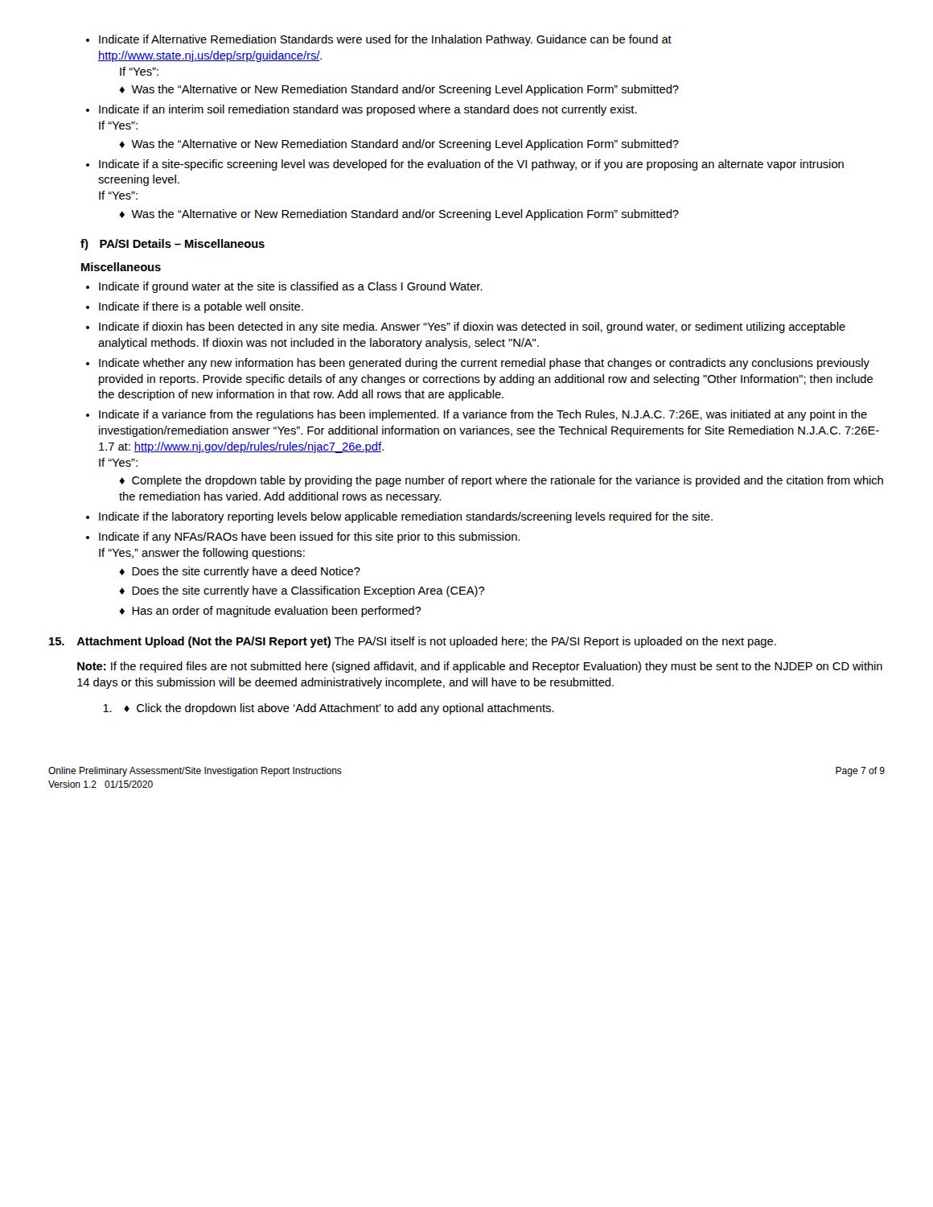Indicate if Alternative Remediation Standards were used for the Inhalation Pathway. Guidance can be found at http://www.state.nj.us/dep/srp/guidance/rs/.
If “Yes”:
Was the “Alternative or New Remediation Standard and/or Screening Level Application Form” submitted?
Indicate if an interim soil remediation standard was proposed where a standard does not currently exist.
If “Yes”:
Was the “Alternative or New Remediation Standard and/or Screening Level Application Form” submitted?
Indicate if a site-specific screening level was developed for the evaluation of the VI pathway, or if you are proposing an alternate vapor intrusion screening level.
If “Yes”:
Was the “Alternative or New Remediation Standard and/or Screening Level Application Form” submitted?
f) PA/SI Details – Miscellaneous
Miscellaneous
Indicate if ground water at the site is classified as a Class I Ground Water.
Indicate if there is a potable well onsite.
Indicate if dioxin has been detected in any site media. Answer “Yes” if dioxin was detected in soil, ground water, or sediment utilizing acceptable analytical methods. If dioxin was not included in the laboratory analysis, select "N/A".
Indicate whether any new information has been generated during the current remedial phase that changes or contradicts any conclusions previously provided in reports. Provide specific details of any changes or corrections by adding an additional row and selecting "Other Information"; then include the description of new information in that row. Add all rows that are applicable.
Indicate if a variance from the regulations has been implemented. If a variance from the Tech Rules, N.J.A.C. 7:26E, was initiated at any point in the investigation/remediation answer “Yes”. For additional information on variances, see the Technical Requirements for Site Remediation N.J.A.C. 7:26E-1.7 at: http://www.nj.gov/dep/rules/rules/njac7_26e.pdf.
If “Yes”:
Complete the dropdown table by providing the page number of report where the rationale for the variance is provided and the citation from which the remediation has varied. Add additional rows as necessary.
Indicate if the laboratory reporting levels below applicable remediation standards/screening levels required for the site.
Indicate if any NFAs/RAOs have been issued for this site prior to this submission.
If “Yes,” answer the following questions:
Does the site currently have a deed Notice?
Does the site currently have a Classification Exception Area (CEA)?
Has an order of magnitude evaluation been performed?
15. Attachment Upload (Not the PA/SI Report yet) The PA/SI itself is not uploaded here; the PA/SI Report is uploaded on the next page.
Note: If the required files are not submitted here (signed affidavit, and if applicable and Receptor Evaluation) they must be sent to the NJDEP on CD within 14 days or this submission will be deemed administratively incomplete, and will have to be resubmitted.
1. Click the dropdown list above ‘Add Attachment’ to add any optional attachments.
Online Preliminary Assessment/Site Investigation Report Instructions
Version 1.2 01/15/2020
Page 7 of 9